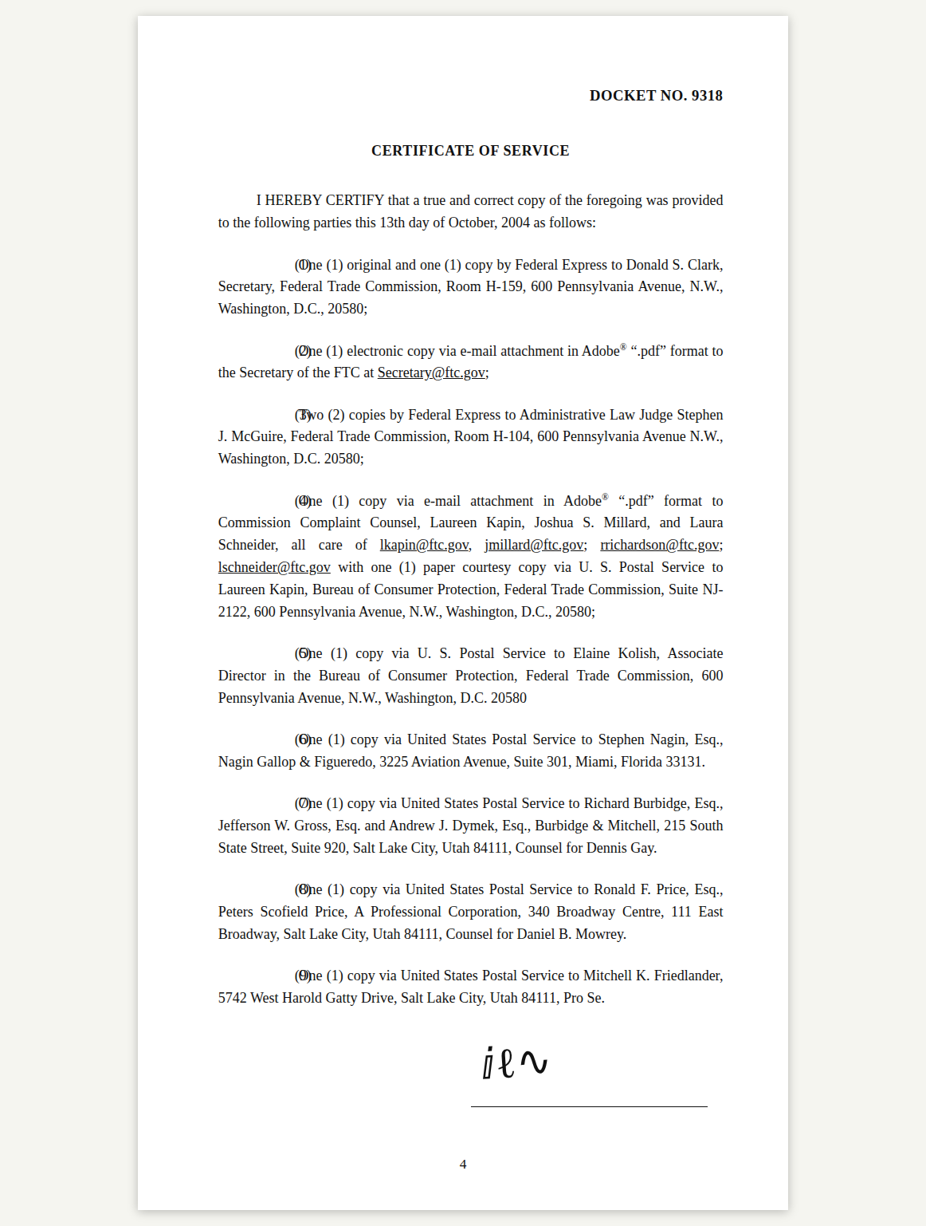DOCKET NO. 9318
CERTIFICATE OF SERVICE
I HEREBY CERTIFY that a true and correct copy of the foregoing was provided to the following parties this 13th day of October, 2004 as follows:
(1) One (1) original and one (1) copy by Federal Express to Donald S. Clark, Secretary, Federal Trade Commission, Room H-159, 600 Pennsylvania Avenue, N.W., Washington, D.C., 20580;
(2) One (1) electronic copy via e-mail attachment in Adobe® “.pdf” format to the Secretary of the FTC at Secretary@ftc.gov;
(3) Two (2) copies by Federal Express to Administrative Law Judge Stephen J. McGuire, Federal Trade Commission, Room H-104, 600 Pennsylvania Avenue N.W., Washington, D.C. 20580;
(4) One (1) copy via e-mail attachment in Adobe® “.pdf” format to Commission Complaint Counsel, Laureen Kapin, Joshua S. Millard, and Laura Schneider, all care of lkapin@ftc.gov, jmillard@ftc.gov; rrichardson@ftc.gov; lschneider@ftc.gov with one (1) paper courtesy copy via U. S. Postal Service to Laureen Kapin, Bureau of Consumer Protection, Federal Trade Commission, Suite NJ-2122, 600 Pennsylvania Avenue, N.W., Washington, D.C., 20580;
(5) One (1) copy via U. S. Postal Service to Elaine Kolish, Associate Director in the Bureau of Consumer Protection, Federal Trade Commission, 600 Pennsylvania Avenue, N.W., Washington, D.C. 20580
(6) One (1) copy via United States Postal Service to Stephen Nagin, Esq., Nagin Gallop & Figueredo, 3225 Aviation Avenue, Suite 301, Miami, Florida 33131.
(7) One (1) copy via United States Postal Service to Richard Burbidge, Esq., Jefferson W. Gross, Esq. and Andrew J. Dymek, Esq., Burbidge & Mitchell, 215 South State Street, Suite 920, Salt Lake City, Utah 84111, Counsel for Dennis Gay.
(8) One (1) copy via United States Postal Service to Ronald F. Price, Esq., Peters Scofield Price, A Professional Corporation, 340 Broadway Centre, 111 East Broadway, Salt Lake City, Utah 84111, Counsel for Daniel B. Mowrey.
(9) One (1) copy via United States Postal Service to Mitchell K. Friedlander, 5742 West Harold Gatty Drive, Salt Lake City, Utah 84111, Pro Se.
ⅈℓ∿
4